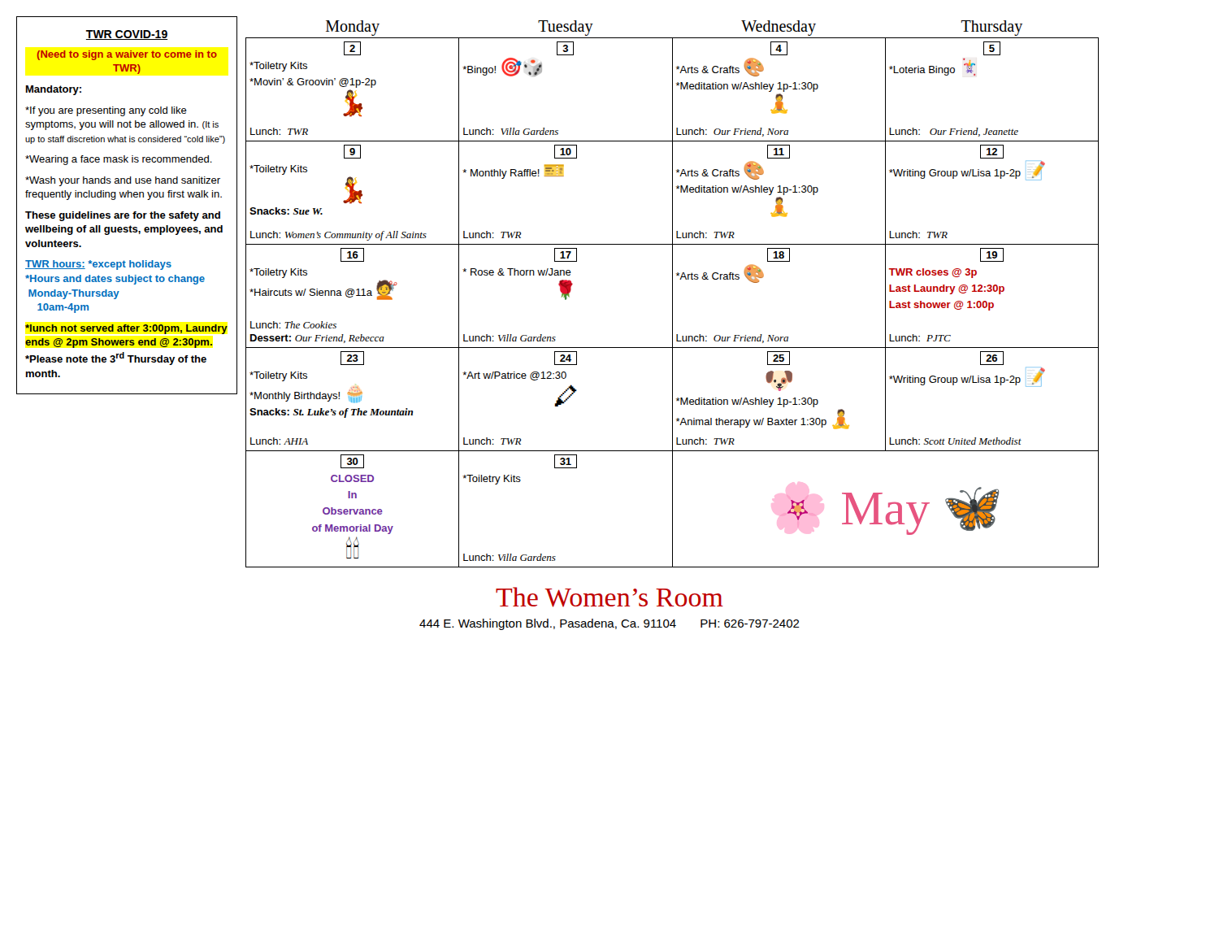TWR COVID-19
(Need to sign a waiver to come in to TWR)
Mandatory:
*If you are presenting any cold like symptoms, you will not be allowed in. (It is up to staff discretion what is considered “cold like”)
*Wearing a face mask is recommended.
*Wash your hands and use hand sanitizer frequently including when you first walk in.
These guidelines are for the safety and wellbeing of all guests, employees, and volunteers.
TWR hours: *except holidays
*Hours and dates subject to change
Monday-Thursday
10am-4pm
*lunch not served after 3:00pm, Laundry ends @ 2pm Showers end @ 2:30pm.
*Please note the 3rd Thursday of the month.
| Monday | Tuesday | Wednesday | Thursday |
| --- | --- | --- | --- |
| 2 *Toiletry Kits *Movin’ & Groovin’ @1p-2p 💃 Lunch: TWR | 3 *Bingo! 🎯🎲 Lunch: Villa Gardens | 4 *Arts & Crafts 🎨 *Meditation w/Ashley 1p-1:30p 🧘 Lunch: Our Friend, Nora | 5 *Loteria Bingo 🃏 Lunch: Our Friend, Jeanette |
| 9 *Toiletry Kits 💃 Snacks: Sue W. Lunch: Women’s Community of All Saints | 10 * Monthly Raffle! 🎫 Lunch: TWR | 11 *Arts & Crafts 🎨 *Meditation w/Ashley 1p-1:30p 🧘 Lunch: TWR | 12 *Writing Group w/Lisa 1p-2p 📝 Lunch: TWR |
| 16 *Toiletry Kits *Haircuts w/ Sienna @11a 💇 Lunch: The Cookies Dessert: Our Friend, Rebecca | 17 * Rose & Thorn w/Jane 🌹 Lunch: Villa Gardens | 18 *Arts & Crafts 🎨 Lunch: Our Friend, Nora | 19 TWR closes @ 3p Last Laundry @ 12:30p Last shower @ 1:00p Lunch: PJTC |
| 23 *Toiletry Kits *Monthly Birthdays! 🧁 Snacks: St. Luke’s of The Mountain Lunch: AHIA | 24 *Art w/Patrice @12:30 🖍 Lunch: TWR | 25 🐶 *Meditation w/Ashley 1p-1:30p *Animal therapy w/ Baxter 1:30p 🧘 Lunch: TWR | 26 *Writing Group w/Lisa 1p-2p 📝 Lunch: Scott United Methodist |
| 30 CLOSED In Observance of Memorial Day 🕯🕯 | 31 *Toiletry Kits Lunch: Villa Gardens | 🌸 May 🦋 |
The Women’s Room
444 E. Washington Blvd., Pasadena, Ca. 91104 PH: 626-797-2402